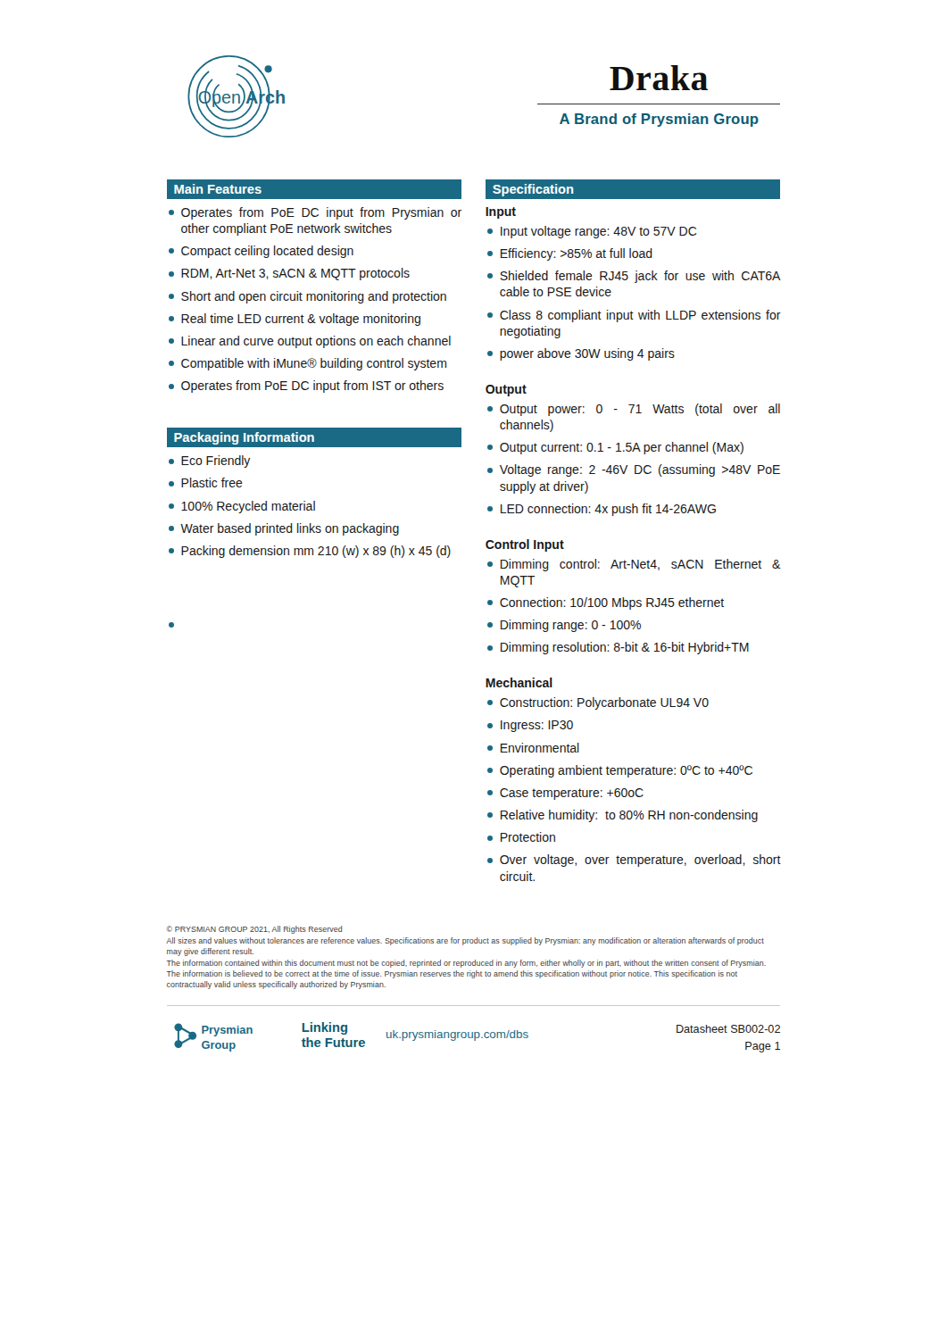Open Arch
Draka
A Brand of Prysmian Group
Main Features
Operates from PoE DC input from Prysmian or other compliant PoE network switches
Compact ceiling located design
RDM, Art-Net 3, sACN & MQTT protocols
Short and open circuit monitoring and protection
Real time LED current & voltage monitoring
Linear and curve output options on each channel
Compatible with iMune® building control system
Operates from PoE DC input from IST or others
Packaging Information
Eco Friendly
Plastic free
100% Recycled material
Water based printed links on packaging
Packing demension mm 210 (w) x 89 (h) x 45 (d)
Specification
Input
Input voltage range: 48V to 57V DC
Efficiency: >85% at full load
Shielded female RJ45 jack for use with CAT6A cable to PSE device
Class 8 compliant input with LLDP extensions for negotiating
power above 30W using 4 pairs
Output
Output power: 0 - 71 Watts (total over all channels)
Output current: 0.1 - 1.5A per channel (Max)
Voltage range: 2 -46V DC (assuming >48V PoE supply at driver)
LED connection: 4x push fit 14-26AWG
Control Input
Dimming control: Art-Net4, sACN Ethernet & MQTT
Connection: 10/100 Mbps RJ45 ethernet
Dimming range: 0 - 100%
Dimming resolution: 8-bit & 16-bit Hybrid+TM
Mechanical
Construction: Polycarbonate UL94 V0
Ingress: IP30
Environmental
Operating ambient temperature: 0ºC to +40ºC
Case temperature: +60oC
Relative humidity: to 80% RH non-condensing
Protection
Over voltage, over temperature, overload, short circuit.
© PRYSMIAN GROUP 2021, All Rights Reserved
All sizes and values without tolerances are reference values. Specifications are for product as supplied by Prysmian: any modification or alteration afterwards of product may give different result.
The information contained within this document must not be copied, reprinted or reproduced in any form, either wholly or in part, without the written consent of Prysmian. The information is believed to be correct at the time of issue. Prysmian reserves the right to amend this specification without prior notice. This specification is not contractually valid unless specifically authorized by Prysmian.
Prysmian Group
Linking
the Future
uk.prysmiangroup.com/dbs
Datasheet SB002-02
Page 1